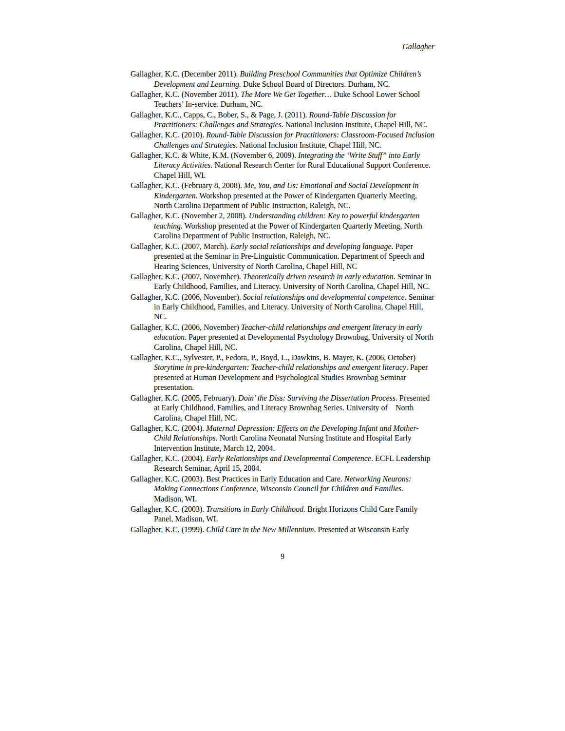Gallagher
Gallagher, K.C. (December 2011). Building Preschool Communities that Optimize Children’s Development and Learning. Duke School Board of Directors. Durham, NC.
Gallagher, K.C. (November 2011). The More We Get Together… Duke School Lower School Teachers’ In-service. Durham, NC.
Gallagher, K.C., Capps, C., Bober, S., & Page, J. (2011). Round-Table Discussion for Practitioners: Challenges and Strategies. National Inclusion Institute, Chapel Hill, NC.
Gallagher, K.C. (2010). Round-Table Discussion for Practitioners: Classroom-Focused Inclusion Challenges and Strategies. National Inclusion Institute, Chapel Hill, NC.
Gallagher, K.C. & White, K.M. (November 6, 2009). Integrating the ‘Write Stuff” into Early Literacy Activities. National Research Center for Rural Educational Support Conference. Chapel Hill, WI.
Gallagher, K.C. (February 8, 2008). Me, You, and Us: Emotional and Social Development in Kindergarten. Workshop presented at the Power of Kindergarten Quarterly Meeting, North Carolina Department of Public Instruction, Raleigh, NC.
Gallagher, K.C. (November 2, 2008). Understanding children: Key to powerful kindergarten teaching. Workshop presented at the Power of Kindergarten Quarterly Meeting, North Carolina Department of Public Instruction, Raleigh, NC.
Gallagher, K.C. (2007, March). Early social relationships and developing language. Paper presented at the Seminar in Pre-Linguistic Communication. Department of Speech and Hearing Sciences, University of North Carolina, Chapel Hill, NC
Gallagher, K.C. (2007, November). Theoretically driven research in early education. Seminar in Early Childhood, Families, and Literacy. University of North Carolina, Chapel Hill, NC.
Gallagher, K.C. (2006, November). Social relationships and developmental competence. Seminar in Early Childhood, Families, and Literacy. University of North Carolina, Chapel Hill, NC.
Gallagher, K.C. (2006, November) Teacher-child relationships and emergent literacy in early education. Paper presented at Developmental Psychology Brownbag, University of North Carolina, Chapel Hill, NC.
Gallagher, K.C., Sylvester, P., Fedora, P., Boyd, L., Dawkins, B. Mayer, K. (2006, October) Storytime in pre-kindergarten: Teacher-child relationships and emergent literacy. Paper presented at Human Development and Psychological Studies Brownbag Seminar presentation.
Gallagher, K.C. (2005, February). Doin’ the Diss: Surviving the Dissertation Process. Presented at Early Childhood, Families, and Literacy Brownbag Series. University of North Carolina, Chapel Hill, NC.
Gallagher, K.C. (2004). Maternal Depression: Effects on the Developing Infant and Mother- Child Relationships. North Carolina Neonatal Nursing Institute and Hospital Early Intervention Institute, March 12, 2004.
Gallagher, K.C. (2004). Early Relationships and Developmental Competence. ECFL Leadership Research Seminar, April 15, 2004.
Gallagher, K.C. (2003). Best Practices in Early Education and Care. Networking Neurons: Making Connections Conference, Wisconsin Council for Children and Families. Madison, WI.
Gallagher, K.C. (2003). Transitions in Early Childhood. Bright Horizons Child Care Family Panel, Madison, WI.
Gallagher, K.C. (1999). Child Care in the New Millennium. Presented at Wisconsin Early
9